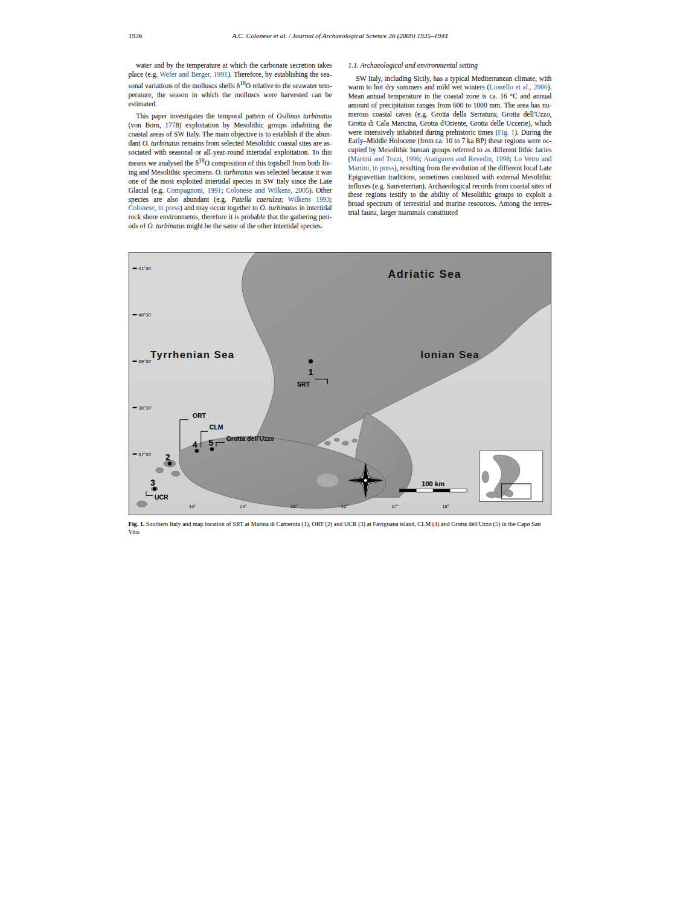1936
A.C. Colonese et al. / Journal of Archaeological Science 36 (2009) 1935–1944
water and by the temperature at which the carbonate secretion takes place (e.g. Wefer and Berger, 1991). Therefore, by establishing the seasonal variations of the molluscs shells δ18O relative to the seawater temperature, the season in which the molluscs were harvested can be estimated.
This paper investigates the temporal pattern of Osilinus turbinatus (von Born, 1778) exploitation by Mesolithic groups inhabiting the coastal areas of SW Italy. The main objective is to establish if the abundant O. turbinatus remains from selected Mesolithic coastal sites are associated with seasonal or all-year-round intertidal exploitation. To this means we analysed the δ18O composition of this topshell from both living and Mesolithic specimens. O. turbinatus was selected because it was one of the most exploited intertidal species in SW Italy since the Late Glacial (e.g. Compagnoni, 1991; Colonese and Wilkens, 2005). Other species are also abundant (e.g. Patella caerulea; Wilkens 1993; Colonese, in press) and may occur together to O. turbinatus in intertidal rock shore environments, therefore it is probable that the gathering periods of O. turbinatus might be the same of the other intertidal species.
1.1. Archaeological and environmental setting
SW Italy, including Sicily, has a typical Mediterranean climate, with warm to hot dry summers and mild wet winters (Lionello et al., 2006). Mean annual temperature in the coastal zone is ca. 16 °C and annual amount of precipitation ranges from 600 to 1000 mm. The area has numerous coastal caves (e.g. Grotta della Serratura; Grotta dell'Uzzo, Grotta di Cala Mancina, Grotta d'Oriente, Grotta delle Uccerie), which were intensively inhabited during prehistoric times (Fig. 1). During the Early–Middle Holocene (from ca. 10 to 7 ka BP) these regions were occupied by Mesolithic human groups referred to as different lithic facies (Martini and Tozzi, 1996; Aranguren and Revedin, 1998; Lo Vetro and Martini, in press), resulting from the evolution of the different local Late Epigravettian traditions, sometimes combined with external Mesolithic influxes (e.g. Sauveterrian). Archaeological records from coastal sites of these regions testify to the ability of Mesolithic groups to exploit a broad spectrum of terrestrial and marine resources. Among the terrestrial fauna, larger mammals constituted
41°30' 40°30' 39°30' 38°30' 37°30' 13° 14° 15° 16° 17° 18° Adriatic Sea Tyrrhenian Sea Ionian Sea 1 SRT 2 ORT 3 UCR 4 CLM 5 Grotta dell'Uzzo 100 km
Fig. 1. Southern Italy and map location of SRT at Marina di Camerota (1), ORT (2) and UCR (3) at Favignana island, CLM (4) and Grotta dell'Uzzo (5) in the Capo San Vito.